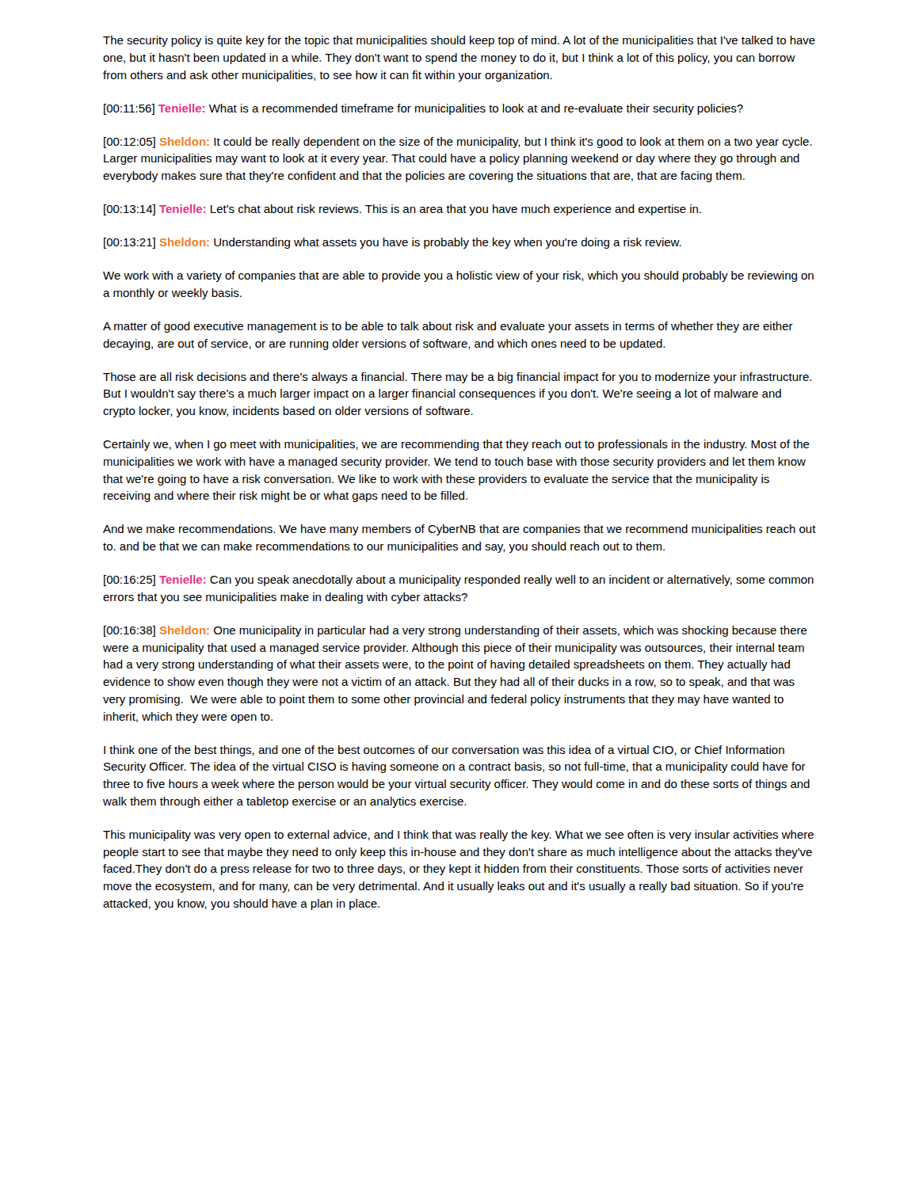The security policy is quite key for the topic that municipalities should keep top of mind. A lot of the municipalities that I've talked to have one, but it hasn't been updated in a while. They don't want to spend the money to do it, but I think a lot of this policy, you can borrow from others and ask other municipalities, to see how it can fit within your organization.
[00:11:56] Tenielle: What is a recommended timeframe for municipalities to look at and re-evaluate their security policies?
[00:12:05] Sheldon: It could be really dependent on the size of the municipality, but I think it's good to look at them on a two year cycle. Larger municipalities may want to look at it every year. That could have a policy planning weekend or day where they go through and everybody makes sure that they're confident and that the policies are covering the situations that are, that are facing them.
[00:13:14] Tenielle: Let's chat about risk reviews. This is an area that you have much experience and expertise in.
[00:13:21] Sheldon: Understanding what assets you have is probably the key when you're doing a risk review.
We work with a variety of companies that are able to provide you a holistic view of your risk, which you should probably be reviewing on a monthly or weekly basis.
A matter of good executive management is to be able to talk about risk and evaluate your assets in terms of whether they are either decaying, are out of service, or are running older versions of software, and which ones need to be updated.
Those are all risk decisions and there's always a financial. There may be a big financial impact for you to modernize your infrastructure. But I wouldn't say there's a much larger impact on a larger financial consequences if you don't. We're seeing a lot of malware and crypto locker, you know, incidents based on older versions of software.
Certainly we, when I go meet with municipalities, we are recommending that they reach out to professionals in the industry. Most of the municipalities we work with have a managed security provider. We tend to touch base with those security providers and let them know that we're going to have a risk conversation. We like to work with these providers to evaluate the service that the municipality is receiving and where their risk might be or what gaps need to be filled.
And we make recommendations. We have many members of CyberNB that are companies that we recommend municipalities reach out to. and be that we can make recommendations to our municipalities and say, you should reach out to them.
[00:16:25] Tenielle: Can you speak anecdotally about a municipality responded really well to an incident or alternatively, some common errors that you see municipalities make in dealing with cyber attacks?
[00:16:38] Sheldon: One municipality in particular had a very strong understanding of their assets, which was shocking because there were a municipality that used a managed service provider. Although this piece of their municipality was outsources, their internal team had a very strong understanding of what their assets were, to the point of having detailed spreadsheets on them. They actually had evidence to show even though they were not a victim of an attack. But they had all of their ducks in a row, so to speak, and that was very promising. We were able to point them to some other provincial and federal policy instruments that they may have wanted to inherit, which they were open to.
I think one of the best things, and one of the best outcomes of our conversation was this idea of a virtual CIO, or Chief Information Security Officer. The idea of the virtual CISO is having someone on a contract basis, so not full-time, that a municipality could have for three to five hours a week where the person would be your virtual security officer. They would come in and do these sorts of things and walk them through either a tabletop exercise or an analytics exercise.
This municipality was very open to external advice, and I think that was really the key. What we see often is very insular activities where people start to see that maybe they need to only keep this in-house and they don't share as much intelligence about the attacks they've faced.They don't do a press release for two to three days, or they kept it hidden from their constituents. Those sorts of activities never move the ecosystem, and for many, can be very detrimental. And it usually leaks out and it's usually a really bad situation. So if you're attacked, you know, you should have a plan in place.